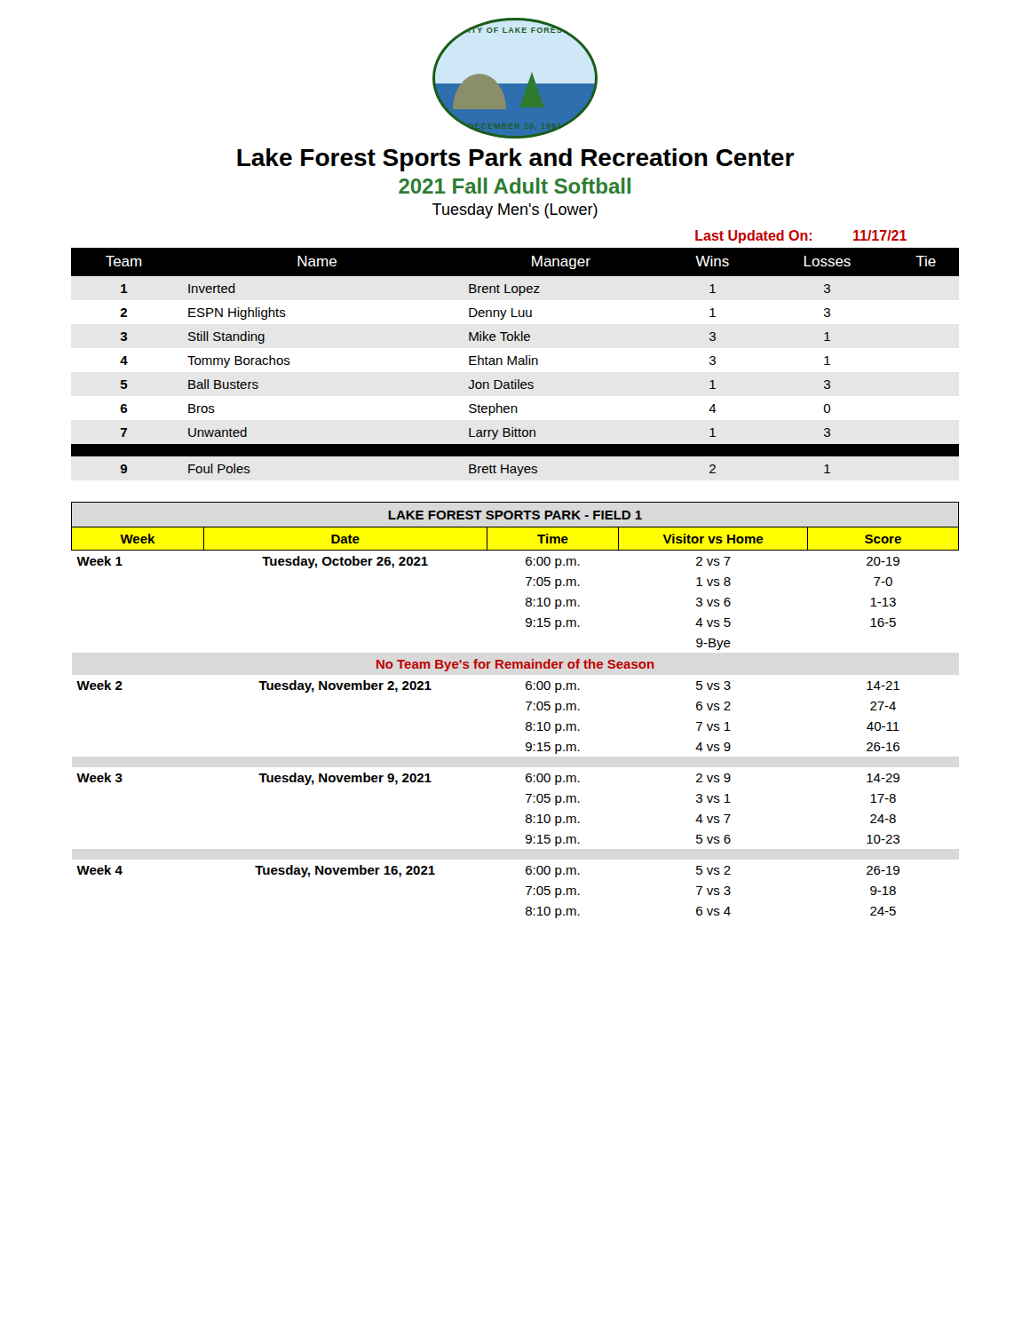CITY OF LAKE FOREST
DECEMBER 20, 1991
Lake Forest Sports Park and Recreation Center
2021 Fall Adult Softball
Tuesday Men's (Lower)
Last Updated On: 11/17/21
| Team | Name | Manager | Wins | Losses | Tie |
| --- | --- | --- | --- | --- | --- |
| 1 | Inverted | Brent Lopez | 1 | 3 | |
| 2 | ESPN Highlights | Denny Luu | 1 | 3 | |
| 3 | Still Standing | Mike Tokle | 3 | 1 | |
| 4 | Tommy Borachos | Ehtan Malin | 3 | 1 | |
| 5 | Ball Busters | Jon Datiles | 1 | 3 | |
| 6 | Bros | Stephen | 4 | 0 | |
| 7 | Unwanted | Larry Bitton | 1 | 3 | |
| 9 | Foul Poles | Brett Hayes | 2 | 1 | |
| LAKE FOREST SPORTS PARK - FIELD 1 |
| Week | Date | Time | Visitor vs Home | Score |
| Week 1 | Tuesday, October 26, 2021 | 6:00 p.m. | 2 vs 7 | 20-19 |
| | | 7:05 p.m. | 1 vs 8 | 7-0 |
| | | 8:10 p.m. | 3 vs 6 | 1-13 |
| | | 9:15 p.m. | 4 vs 5 | 16-5 |
| | | | 9-Bye | |
| No Team Bye's for Remainder of the Season |
| Week 2 | Tuesday, November 2, 2021 | 6:00 p.m. | 5 vs 3 | 14-21 |
| | | 7:05 p.m. | 6 vs 2 | 27-4 |
| | | 8:10 p.m. | 7 vs 1 | 40-11 |
| | | 9:15 p.m. | 4 vs 9 | 26-16 |
| Week 3 | Tuesday, November 9, 2021 | 6:00 p.m. | 2 vs 9 | 14-29 |
| | | 7:05 p.m. | 3 vs 1 | 17-8 |
| | | 8:10 p.m. | 4 vs 7 | 24-8 |
| | | 9:15 p.m. | 5 vs 6 | 10-23 |
| Week 4 | Tuesday, November 16, 2021 | 6:00 p.m. | 5 vs 2 | 26-19 |
| | | 7:05 p.m. | 7 vs 3 | 9-18 |
| | | 8:10 p.m. | 6 vs 4 | 24-5 |